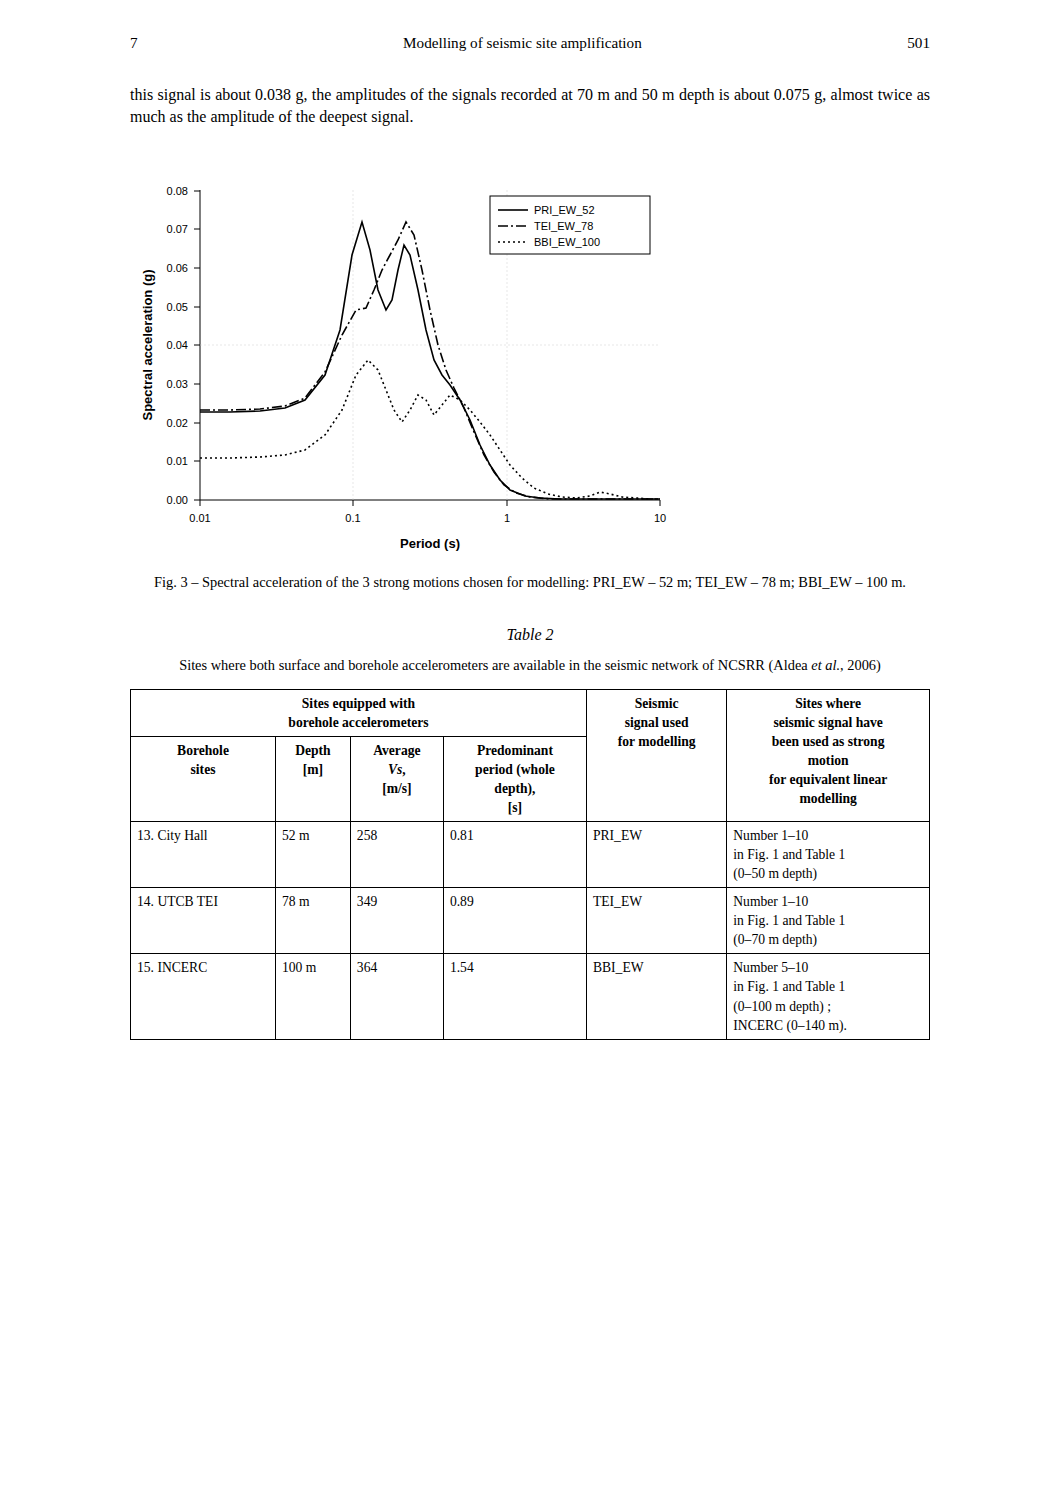7 Modelling of seismic site amplification 501
this signal is about 0.038 g, the amplitudes of the signals recorded at 70 m and 50 m depth is about 0.075 g, almost twice as much as the amplitude of the deepest signal.
0.00 0.01 0.02 0.03 0.04 0.05 0.06 0.07 0.08 0.01 0.1 1 10 Period (s) Spectral acceleration (g) PRI_EW_52 TEI_EW_78 BBI_EW_100
Fig. 3 – Spectral acceleration of the 3 strong motions chosen for modelling: PRI_EW – 52 m; TEI_EW – 78 m; BBI_EW – 100 m.
Table 2
Sites where both surface and borehole accelerometers are available in the seismic network of NCSRR (Aldea et al., 2006)
| Sites equipped with borehole accelerometers | Seismic signal used for modelling | Sites where seismic signal have been used as strong motion for equivalent linear modelling |
| --- | --- | --- |
| Borehole sites | Depth [m] | Average Vs , [m/s] | Predominant period (whole depth), [s] |
| 13. City Hall | 52 m | 258 | 0.81 | PRI_EW | Number 1–10 in Fig. 1 and Table 1 (0–50 m depth) |
| 14. UTCB TEI | 78 m | 349 | 0.89 | TEI_EW | Number 1–10 in Fig. 1 and Table 1 (0–70 m depth) |
| 15. INCERC | 100 m | 364 | 1.54 | BBI_EW | Number 5–10 in Fig. 1 and Table 1 (0–100 m depth) ; INCERC (0–140 m). |